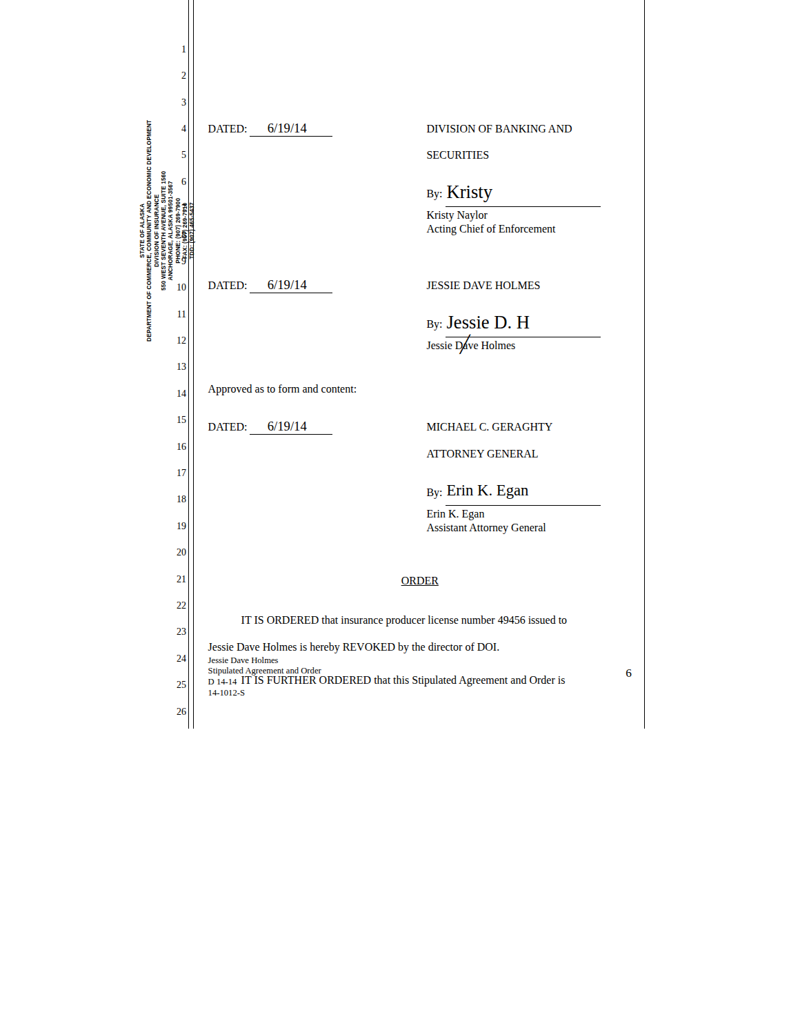1
2
3
4
5
6
7
8
9
10
11
12
13
14
15
16
17
18
19
20
21
22
23
24
25
26
STATE OF ALASKA
DEPARTMENT OF COMMERCE, COMMUNITY AND ECONOMIC DEVELOPMENT
DIVISION OF INSURANCE
550 WEST SEVENTH AVENUE, SUITE 1560
ANCHORAGE, ALASKA 99501-3567
PHONE: (907) 269-7900
FAX: (907) 269-7910
TDD: (907) 465-5437
DATED: 6/19/14
DIVISION OF BANKING AND
SECURITIES
By: Kristy
Kristy Naylor Acting Chief of Enforcement
DATED: 6/19/14
JESSIE DAVE HOLMES
By: Jessie D. H ⁄
Jessie Dave Holmes
Approved as to form and content:
DATED: 6/19/14
MICHAEL C. GERAGHTY
ATTORNEY GENERAL
By: Erin K. Egan
Erin K. Egan Assistant Attorney General
ORDER
IT IS ORDERED that insurance producer license number 49456 issued to
Jessie Dave Holmes is hereby REVOKED by the director of DOI.
IT IS FURTHER ORDERED that this Stipulated Agreement and Order is
6 Jessie Dave Holmes
Stipulated Agreement and Order
D 14-14
14-1012-S